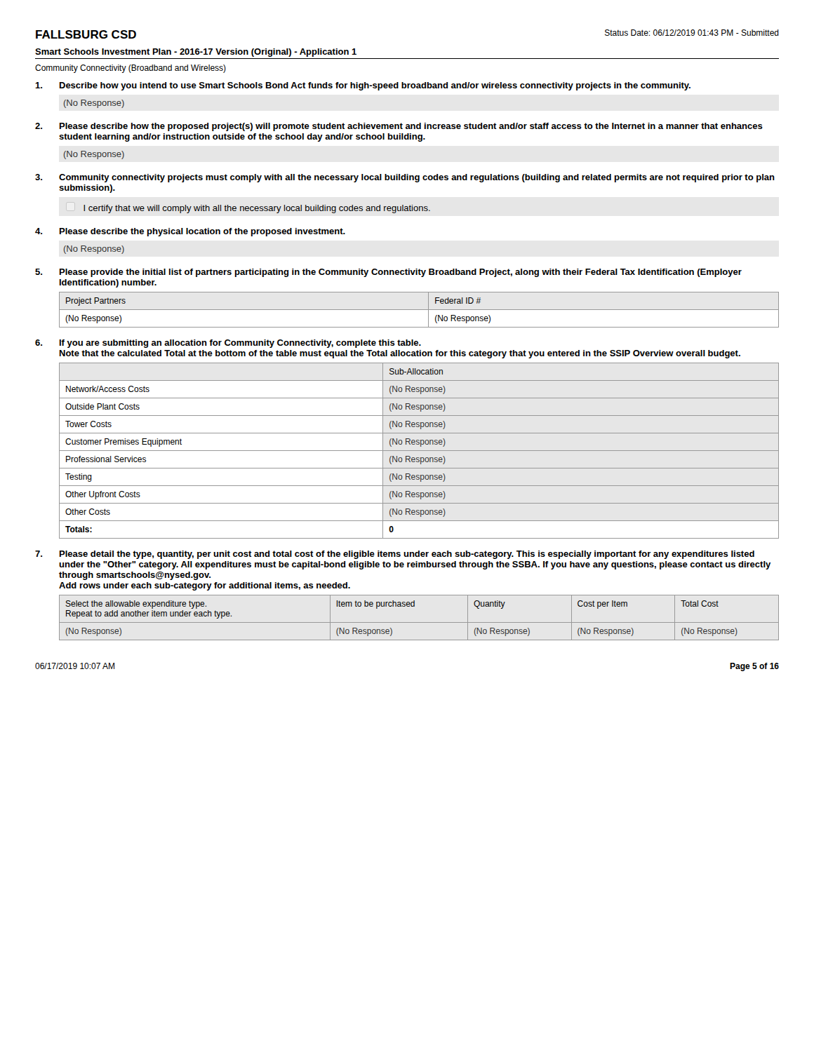FALLSBURG CSD
Status Date: 06/12/2019 01:43 PM - Submitted
Smart Schools Investment Plan - 2016-17 Version (Original) - Application 1
Community Connectivity (Broadband and Wireless)
1.
Describe how you intend to use Smart Schools Bond Act funds for high-speed broadband and/or wireless connectivity projects in the community.
(No Response)
2.
Please describe how the proposed project(s) will promote student achievement and increase student and/or staff access to the Internet in a manner that enhances student learning and/or instruction outside of the school day and/or school building.
(No Response)
3.
Community connectivity projects must comply with all the necessary local building codes and regulations (building and related permits are not required prior to plan submission).
I certify that we will comply with all the necessary local building codes and regulations.
4.
Please describe the physical location of the proposed investment.
(No Response)
5.
Please provide the initial list of partners participating in the Community Connectivity Broadband Project, along with their Federal Tax Identification (Employer Identification) number.
| Project Partners | Federal ID # |
| --- | --- |
| (No Response) | (No Response) |
6.
If you are submitting an allocation for Community Connectivity, complete this table.
Note that the calculated Total at the bottom of the table must equal the Total allocation for this category that you entered in the SSIP Overview overall budget.
| | Sub-Allocation |
| --- | --- |
| Network/Access Costs | (No Response) |
| Outside Plant Costs | (No Response) |
| Tower Costs | (No Response) |
| Customer Premises Equipment | (No Response) |
| Professional Services | (No Response) |
| Testing | (No Response) |
| Other Upfront Costs | (No Response) |
| Other Costs | (No Response) |
| Totals: | 0 |
7.
Please detail the type, quantity, per unit cost and total cost of the eligible items under each sub-category. This is especially important for any expenditures listed under the "Other" category. All expenditures must be capital-bond eligible to be reimbursed through the SSBA. If you have any questions, please contact us directly through smartschools@nysed.gov.
Add rows under each sub-category for additional items, as needed.
| Select the allowable expenditure type. Repeat to add another item under each type. | Item to be purchased | Quantity | Cost per Item | Total Cost |
| --- | --- | --- | --- | --- |
| (No Response) | (No Response) | (No Response) | (No Response) | (No Response) |
06/17/2019 10:07 AM
Page 5 of 16